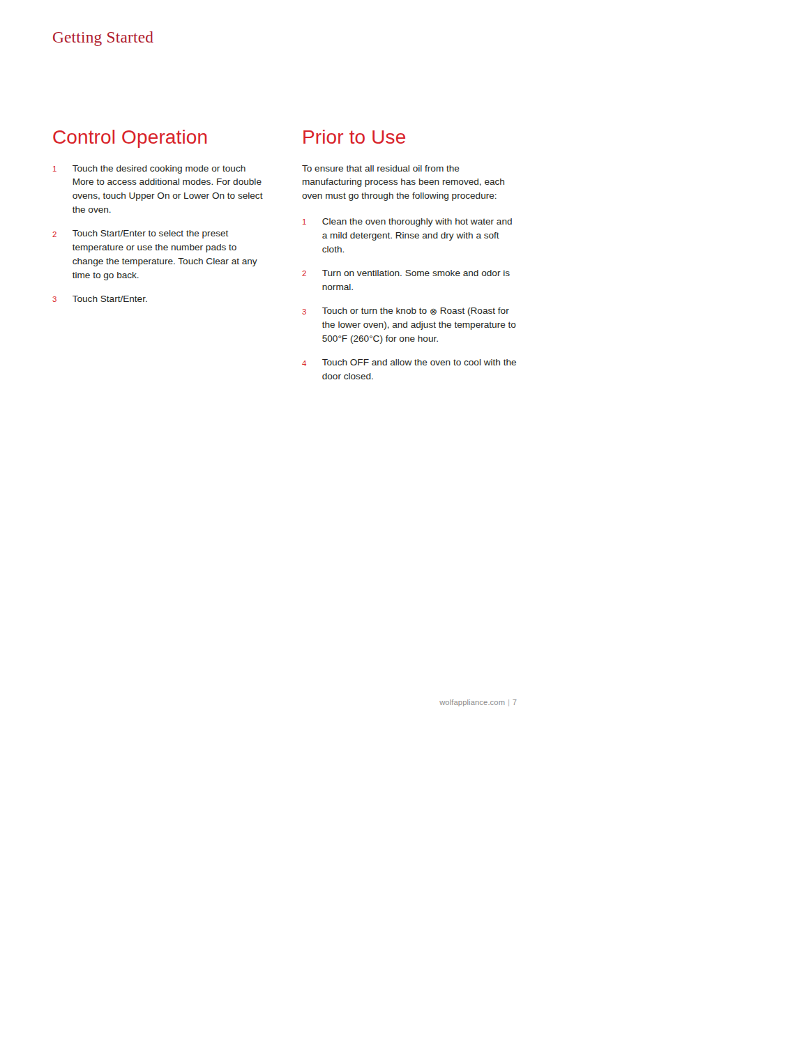Getting Started
Control Operation
Touch the desired cooking mode or touch More to access additional modes. For double ovens, touch Upper On or Lower On to select the oven.
Touch Start/Enter to select the preset temperature or use the number pads to change the temperature. Touch Clear at any time to go back.
Touch Start/Enter.
Prior to Use
To ensure that all residual oil from the manufacturing process has been removed, each oven must go through the following procedure:
Clean the oven thoroughly with hot water and a mild detergent. Rinse and dry with a soft cloth.
Turn on ventilation. Some smoke and odor is normal.
Touch or turn the knob to ⊗ Roast (Roast for the lower oven), and adjust the temperature to 500°F (260°C) for one hour.
Touch OFF and allow the oven to cool with the door closed.
wolfappliance.com|7